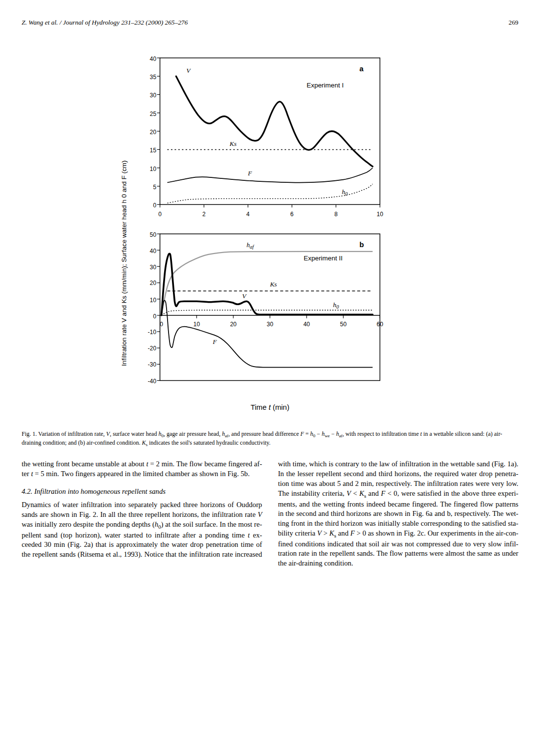Z. Wang et al. / Journal of Hydrology 231–232 (2000) 265–276 269
Infiltration rate V and Ks (mm/min); Surface water head h 0 and F (cm) 40 35 30 25 20 15 10 5 0 0 2 4 6 8 10 Ks V F h0 a Experiment I 50 40 30 20 10 0 -10 -20 -30 -40 0 10 20 30 40 50 60 Ks haf V h0 F b Experiment II Time t (min)
Fig. 1. Variation of infiltration rate, V, surface water head h0, gage air pressure head, haf, and pressure head difference F = h0 − hwe − haf, with respect to infiltration time t in a wettable silicon sand: (a) air-draining condition; and (b) air-confined condition. Ks indicates the soil's saturated hydraulic conductivity.
the wetting front became unstable at about t = 2 min. The flow became fingered after t = 5 min. Two fingers appeared in the limited chamber as shown in Fig. 5b.
4.2. Infiltration into homogeneous repellent sands
Dynamics of water infiltration into separately packed three horizons of Ouddorp sands are shown in Fig. 2. In all the three repellent horizons, the infiltration rate V was initially zero despite the ponding depths (h0) at the soil surface. In the most repellent sand (top horizon), water started to infiltrate after a ponding time t exceeded 30 min (Fig. 2a) that is approximately the water drop penetration time of the repellent sands (Ritsema et al., 1993). Notice that the infiltration rate increased with time, which is contrary to the law of infiltration in the wettable sand (Fig. 1a). In the lesser repellent second and third horizons, the required water drop penetration time was about 5 and 2 min, respectively. The infiltration rates were very low. The instability criteria, V < Ks and F < 0, were satisfied in the above three experiments, and the wetting fronts indeed became fingered. The fingered flow patterns in the second and third horizons are shown in Fig. 6a and b, respectively. The wetting front in the third horizon was initially stable corresponding to the satisfied stability criteria V > Ks and F > 0 as shown in Fig. 2c. Our experiments in the air-confined conditions indicated that soil air was not compressed due to very slow infiltration rate in the repellent sands. The flow patterns were almost the same as under the air-draining condition.